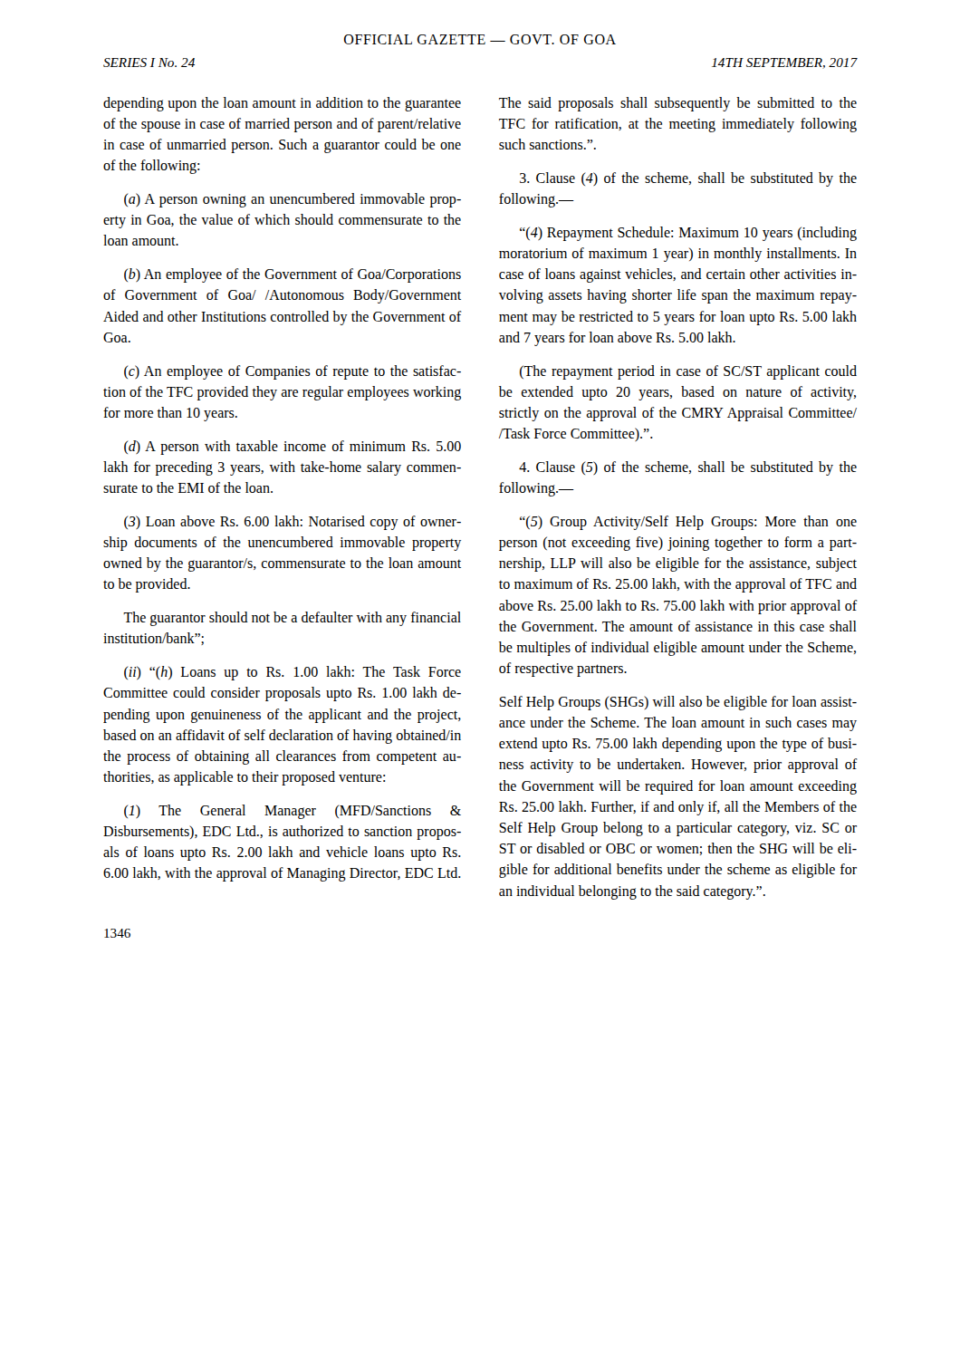OFFICIAL GAZETTE — GOVT. OF GOA
SERIES I No. 24 14TH SEPTEMBER, 2017
depending upon the loan amount in addition to the guarantee of the spouse in case of married person and of parent/relative in case of unmarried person. Such a guarantor could be one of the following:
(a) A person owning an unencumbered immovable property in Goa, the value of which should commensurate to the loan amount.
(b) An employee of the Government of Goa/Corporations of Government of Goa/ /Autonomous Body/Government Aided and other Institutions controlled by the Government of Goa.
(c) An employee of Companies of repute to the satisfaction of the TFC provided they are regular employees working for more than 10 years.
(d) A person with taxable income of minimum Rs. 5.00 lakh for preceding 3 years, with take-home salary commensurate to the EMI of the loan.
(3) Loan above Rs. 6.00 lakh: Notarised copy of ownership documents of the unencumbered immovable property owned by the guarantor/s, commensurate to the loan amount to be provided.
The guarantor should not be a defaulter with any financial institution/bank”;
(ii) “(h) Loans up to Rs. 1.00 lakh: The Task Force Committee could consider proposals upto Rs. 1.00 lakh depending upon genuineness of the applicant and the project, based on an affidavit of self declaration of having obtained/in the process of obtaining all clearances from competent authorities, as applicable to their proposed venture:
(1) The General Manager (MFD/Sanctions & Disbursements), EDC Ltd., is authorized to sanction proposals of loans upto Rs. 2.00 lakh and vehicle loans upto Rs. 6.00 lakh, with the approval of Managing Director, EDC Ltd. The said proposals shall subsequently be submitted to the TFC for ratification, at the meeting immediately following such sanctions.”.
3. Clause (4) of the scheme, shall be substituted by the following.—
“(4) Repayment Schedule: Maximum 10 years (including moratorium of maximum 1 year) in monthly installments. In case of loans against vehicles, and certain other activities involving assets having shorter life span the maximum repayment may be restricted to 5 years for loan upto Rs. 5.00 lakh and 7 years for loan above Rs. 5.00 lakh.
(The repayment period in case of SC/ST applicant could be extended upto 20 years, based on nature of activity, strictly on the approval of the CMRY Appraisal Committee/ /Task Force Committee).”.
4. Clause (5) of the scheme, shall be substituted by the following.—
“(5) Group Activity/Self Help Groups: More than one person (not exceeding five) joining together to form a partnership, LLP will also be eligible for the assistance, subject to maximum of Rs. 25.00 lakh, with the approval of TFC and above Rs. 25.00 lakh to Rs. 75.00 lakh with prior approval of the Government. The amount of assistance in this case shall be multiples of individual eligible amount under the Scheme, of respective partners.
Self Help Groups (SHGs) will also be eligible for loan assistance under the Scheme. The loan amount in such cases may extend upto Rs. 75.00 lakh depending upon the type of business activity to be undertaken. However, prior approval of the Government will be required for loan amount exceeding Rs. 25.00 lakh. Further, if and only if, all the Members of the Self Help Group belong to a particular category, viz. SC or ST or disabled or OBC or women; then the SHG will be eligible for additional benefits under the scheme as eligible for an individual belonging to the said category.”.
1346